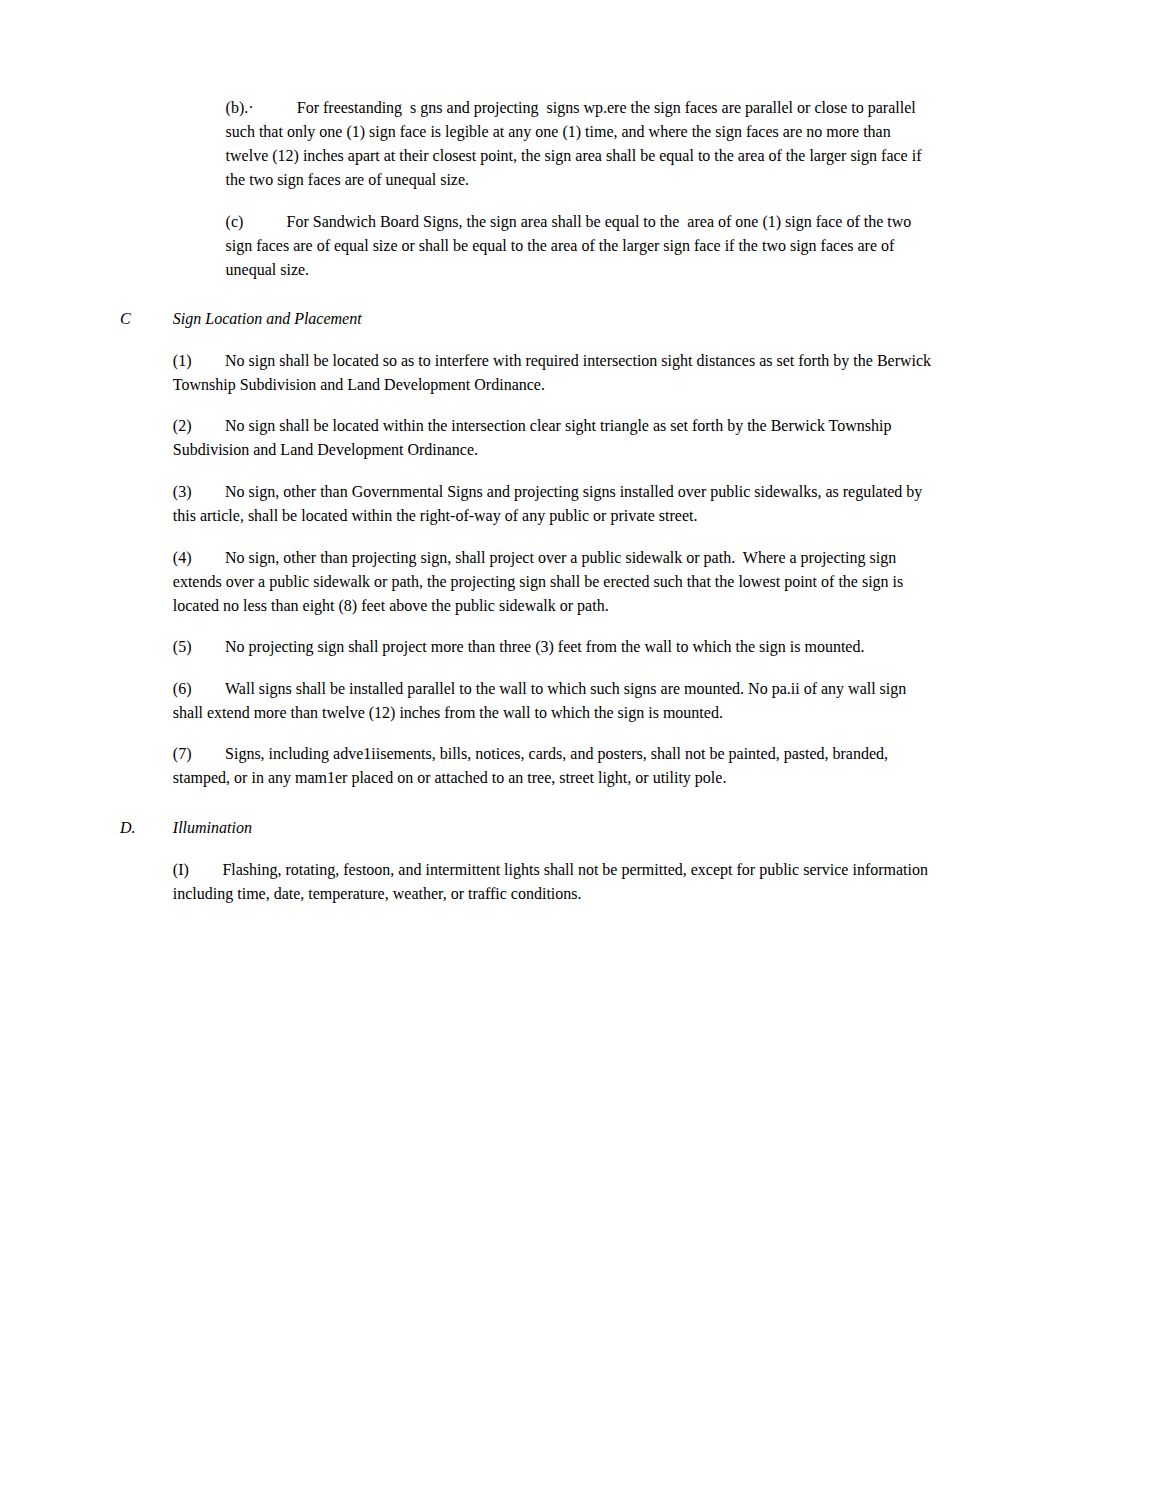(b).· For freestanding s gns and projecting signs wp.ere the sign faces are parallel or close to parallel such that only one (1) sign face is legible at any one (1) time, and where the sign faces are no more than twelve (12) inches apart at their closest point, the sign area shall be equal to the area of the larger sign face if the two sign faces are of unequal size.
(c) For Sandwich Board Signs, the sign area shall be equal to the area of one (1) sign face of the two sign faces are of equal size or shall be equal to the area of the larger sign face if the two sign faces are of unequal size.
CSign Location and Placement
(1) No sign shall be located so as to interfere with required intersection sight distances as set forth by the Berwick Township Subdivision and Land Development Ordinance.
(2) No sign shall be located within the intersection clear sight triangle as set forth by the Berwick Township Subdivision and Land Development Ordinance.
(3) No sign, other than Governmental Signs and projecting signs installed over public sidewalks, as regulated by this article, shall be located within the right-of-way of any public or private street.
(4) No sign, other than projecting sign, shall project over a public sidewalk or path. Where a projecting sign extends over a public sidewalk or path, the projecting sign shall be erected such that the lowest point of the sign is located no less than eight (8) feet above the public sidewalk or path.
(5) No projecting sign shall project more than three (3) feet from the wall to which the sign is mounted.
(6) Wall signs shall be installed parallel to the wall to which such signs are mounted. No pa.ii of any wall sign shall extend more than twelve (12) inches from the wall to which the sign is mounted.
(7) Signs, including adve1iisements, bills, notices, cards, and posters, shall not be painted, pasted, branded, stamped, or in any mam1er placed on or attached to an tree, street light, or utility pole.
D. Illumination
(I) Flashing, rotating, festoon, and intermittent lights shall not be permitted, except for public service information including time, date, temperature, weather, or traffic conditions.